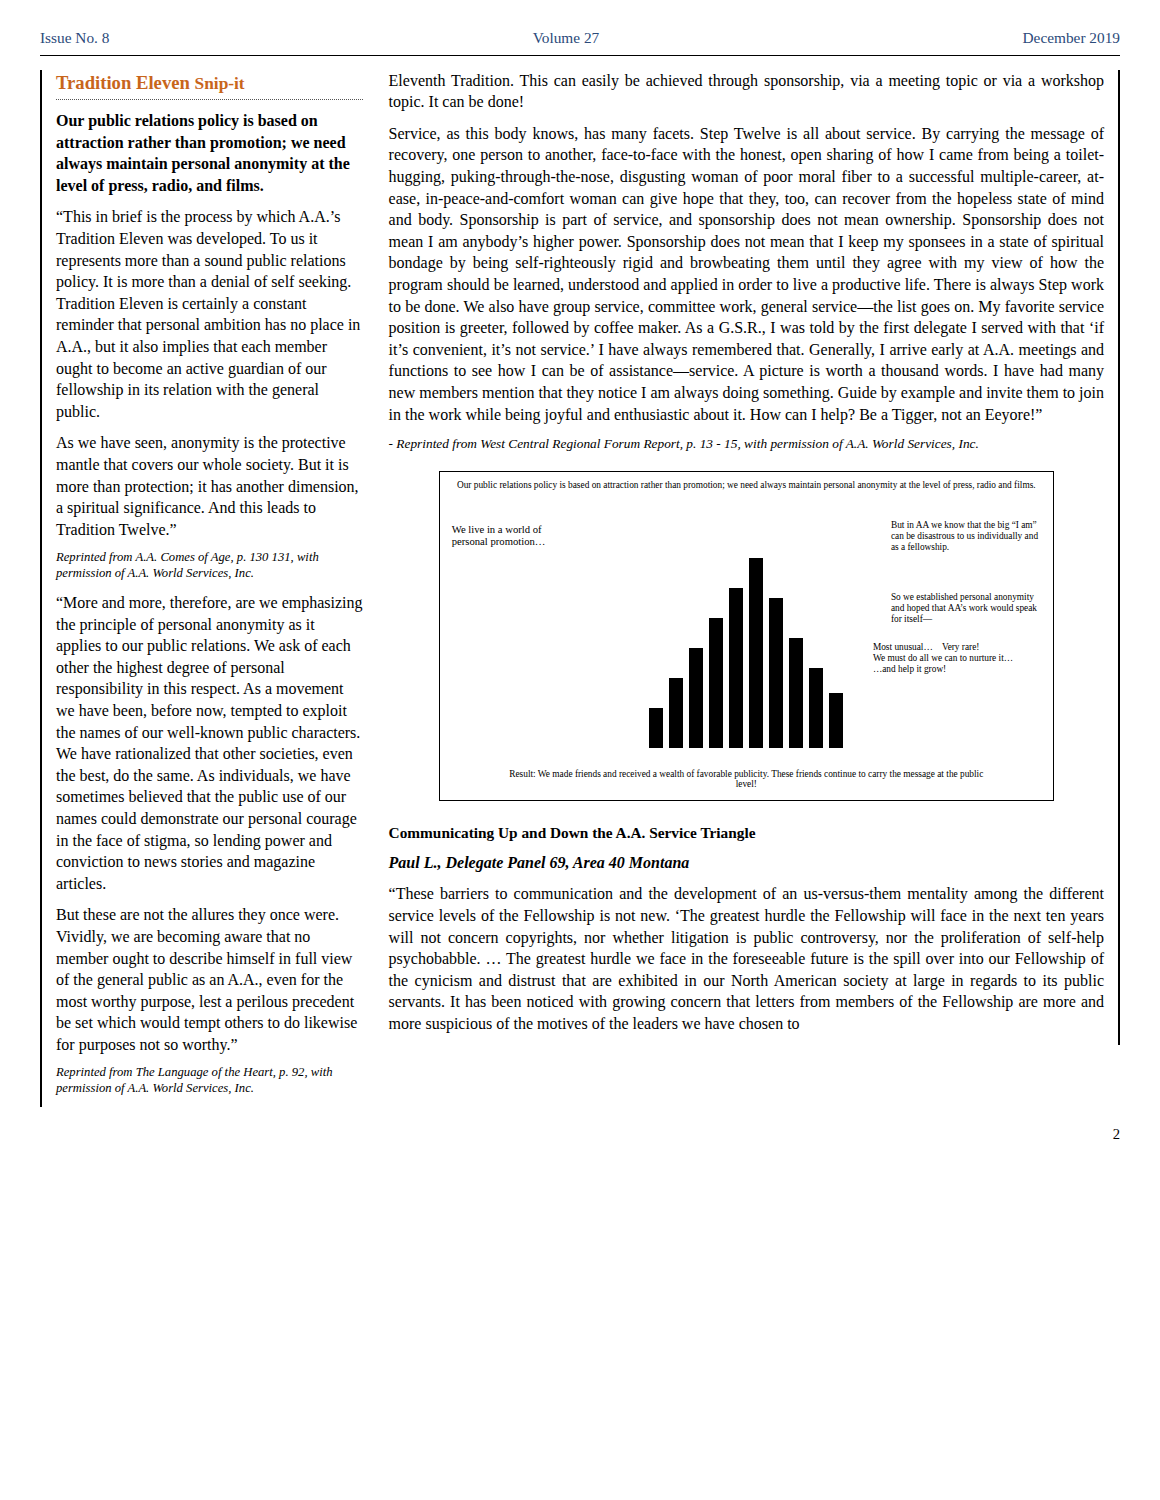Issue No. 8
Volume 27
December 2019
Tradition Eleven Snip-it
Our public relations policy is based on attraction rather than promotion; we need always maintain personal anonymity at the level of press, radio, and films.
“This in brief is the process by which A.A.’s Tradition Eleven was developed. To us it represents more than a sound public relations policy. It is more than a denial of self seeking. Tradition Eleven is certainly a constant reminder that personal ambition has no place in A.A., but it also implies that each member ought to become an active guardian of our fellowship in its relation with the general public.
As we have seen, anonymity is the protective mantle that covers our whole society. But it is more than protection; it has another dimension, a spiritual significance. And this leads to Tradition Twelve.”
Reprinted from A.A. Comes of Age, p. 130 131, with permission of A.A. World Services, Inc.
“More and more, therefore, are we emphasizing the principle of personal anonymity as it applies to our public relations. We ask of each other the highest degree of personal responsibility in this respect. As a movement we have been, before now, tempted to exploit the names of our well-known public characters. We have rationalized that other societies, even the best, do the same. As individuals, we have sometimes believed that the public use of our names could demonstrate our personal courage in the face of stigma, so lending power and conviction to news stories and magazine articles.
But these are not the allures they once were. Vividly, we are becoming aware that no member ought to describe himself in full view of the general public as an A.A., even for the most worthy purpose, lest a perilous precedent be set which would tempt others to do likewise for purposes not so worthy.”
Reprinted from The Language of the Heart, p. 92, with permission of A.A. World Services, Inc.
Eleventh Tradition. This can easily be achieved through sponsorship, via a meeting topic or via a workshop topic. It can be done!
Service, as this body knows, has many facets. Step Twelve is all about service. By carrying the message of recovery, one person to another, face-to-face with the honest, open sharing of how I came from being a toilet-hugging, puking-through-the-nose, disgusting woman of poor moral fiber to a successful multiple-career, at-ease, in-peace-and-comfort woman can give hope that they, too, can recover from the hopeless state of mind and body. Sponsorship is part of service, and sponsorship does not mean ownership. Sponsorship does not mean I am anybody’s higher power. Sponsorship does not mean that I keep my sponsees in a state of spiritual bondage by being self-righteously rigid and browbeating them until they agree with my view of how the program should be learned, understood and applied in order to live a productive life. There is always Step work to be done. We also have group service, committee work, general service—the list goes on. My favorite service position is greeter, followed by coffee maker. As a G.S.R., I was told by the first delegate I served with that ‘if it’s convenient, it’s not service.’ I have always remembered that. Generally, I arrive early at A.A. meetings and functions to see how I can be of assistance—service. A picture is worth a thousand words. I have had many new members mention that they notice I am always doing something. Guide by example and invite them to join in the work while being joyful and enthusiastic about it. How can I help? Be a Tigger, not an Eeyore!”
- Reprinted from West Central Regional Forum Report, p. 13 - 15, with permission of A.A. World Services, Inc.
Our public relations policy is based on attraction rather than promotion; we need always maintain personal anonymity at the level of press, radio and films.
We live in a world of personal promotion…
But in AA we know that the big “I am” can be disastrous to us individually and as a fellowship.
So we established personal anonymity and hoped that AA’s work would speak for itself—
Most unusual… Very rare!
We must do all we can to nurture it… …and help it grow!
Result: We made friends and received a wealth of favorable publicity. These friends continue to carry the message at the public level!
Communicating Up and Down the A.A. Service Triangle
Paul L., Delegate Panel 69, Area 40 Montana
“These barriers to communication and the development of an us-versus-them mentality among the different service levels of the Fellowship is not new. ‘The greatest hurdle the Fellowship will face in the next ten years will not concern copyrights, nor whether litigation is public controversy, nor the proliferation of self-help psychobabble. … The greatest hurdle we face in the foreseeable future is the spill over into our Fellowship of the cynicism and distrust that are exhibited in our North American society at large in regards to its public servants. It has been noticed with growing concern that letters from members of the Fellowship are more and more suspicious of the motives of the leaders we have chosen to
2